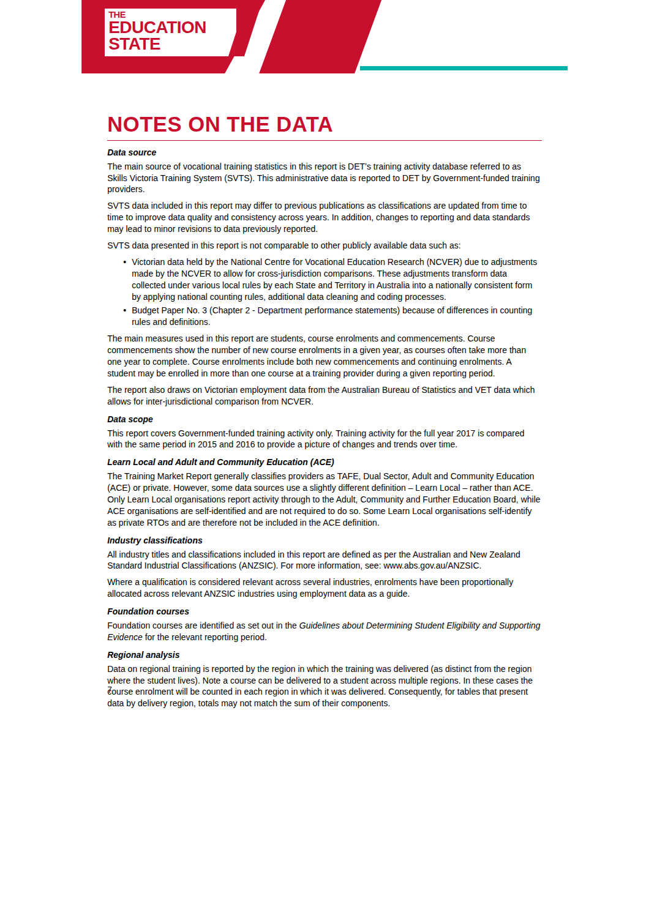THE
EDUCATION
STATE
TRAINING AND SKILLS
NOTES ON THE DATA
Data source
The main source of vocational training statistics in this report is DET’s training activity database referred to as Skills Victoria Training System (SVTS). This administrative data is reported to DET by Government-funded training providers.
SVTS data included in this report may differ to previous publications as classifications are updated from time to time to improve data quality and consistency across years. In addition, changes to reporting and data standards may lead to minor revisions to data previously reported.
SVTS data presented in this report is not comparable to other publicly available data such as:
Victorian data held by the National Centre for Vocational Education Research (NCVER) due to adjustments made by the NCVER to allow for cross-jurisdiction comparisons. These adjustments transform data collected under various local rules by each State and Territory in Australia into a nationally consistent form by applying national counting rules, additional data cleaning and coding processes.
Budget Paper No. 3 (Chapter 2 - Department performance statements) because of differences in counting rules and definitions.
The main measures used in this report are students, course enrolments and commencements. Course commencements show the number of new course enrolments in a given year, as courses often take more than one year to complete. Course enrolments include both new commencements and continuing enrolments. A student may be enrolled in more than one course at a training provider during a given reporting period.
The report also draws on Victorian employment data from the Australian Bureau of Statistics and VET data which allows for inter-jurisdictional comparison from NCVER.
Data scope
This report covers Government-funded training activity only. Training activity for the full year 2017 is compared with the same period in 2015 and 2016 to provide a picture of changes and trends over time.
Learn Local and Adult and Community Education (ACE)
The Training Market Report generally classifies providers as TAFE, Dual Sector, Adult and Community Education (ACE) or private. However, some data sources use a slightly different definition – Learn Local – rather than ACE. Only Learn Local organisations report activity through to the Adult, Community and Further Education Board, while ACE organisations are self-identified and are not required to do so. Some Learn Local organisations self-identify as private RTOs and are therefore not be included in the ACE definition.
Industry classifications
All industry titles and classifications included in this report are defined as per the Australian and New Zealand Standard Industrial Classifications (ANZSIC). For more information, see: www.abs.gov.au/ANZSIC.
Where a qualification is considered relevant across several industries, enrolments have been proportionally allocated across relevant ANZSIC industries using employment data as a guide.
Foundation courses
Foundation courses are identified as set out in the Guidelines about Determining Student Eligibility and Supporting Evidence for the relevant reporting period.
Regional analysis
Data on regional training is reported by the region in which the training was delivered (as distinct from the region where the student lives). Note a course can be delivered to a student across multiple regions. In these cases the course enrolment will be counted in each region in which it was delivered. Consequently, for tables that present data by delivery region, totals may not match the sum of their components.
7